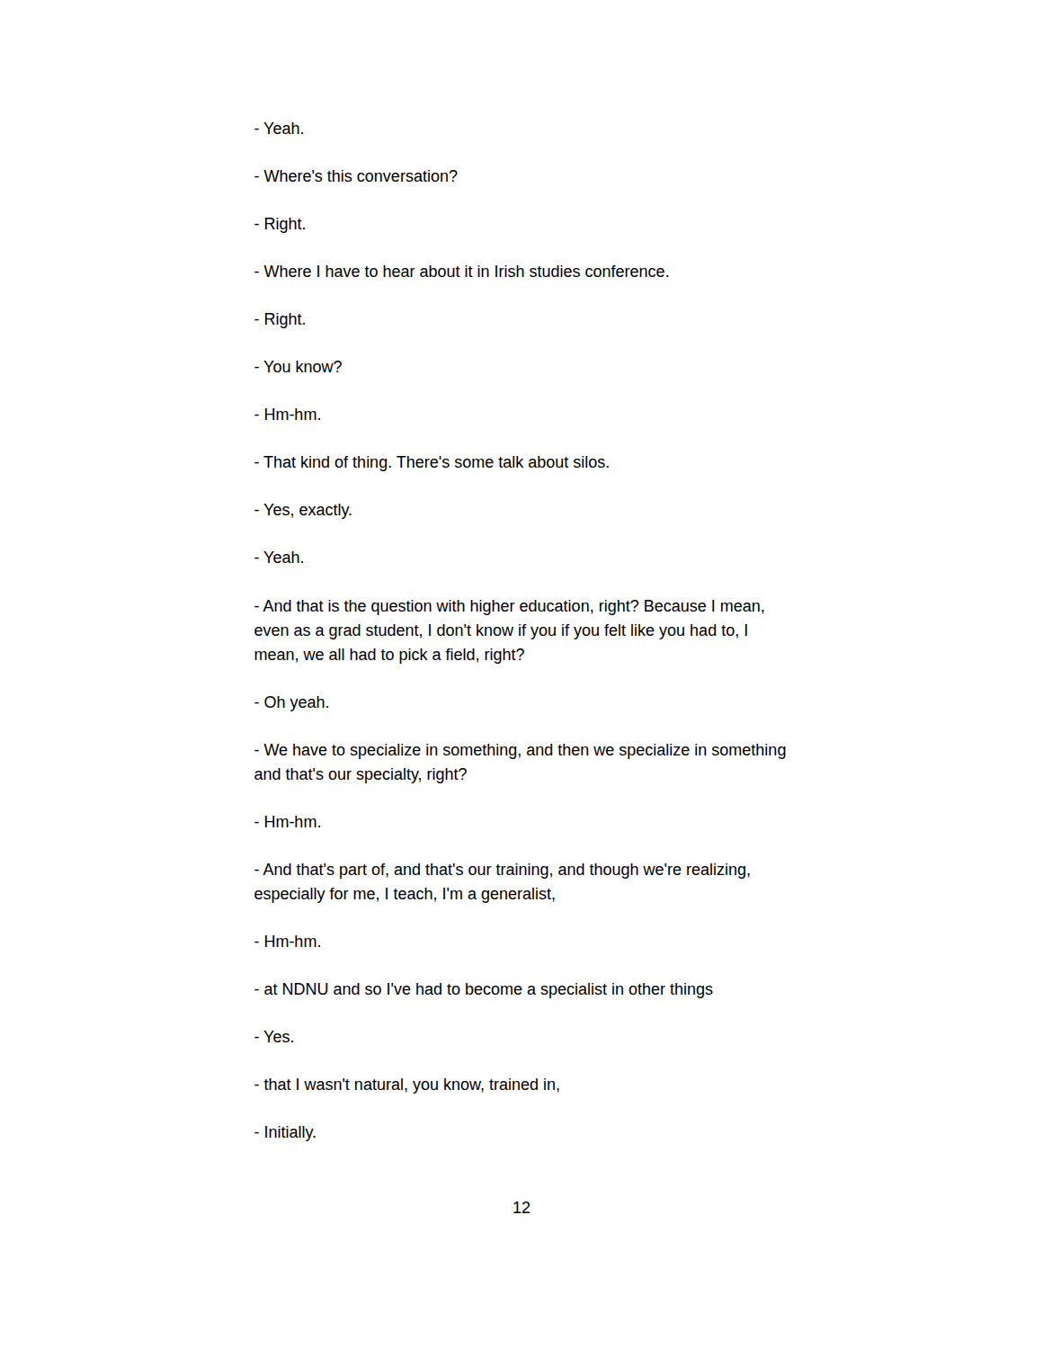- Yeah.
- Where's this conversation?
- Right.
- Where I have to hear about it in Irish studies conference.
- Right.
- You know?
- Hm-hm.
- That kind of thing. There's some talk about silos.
- Yes, exactly.
- Yeah.
- And that is the question with higher education, right? Because I mean, even as a grad student, I don't know if you if you felt like you had to, I mean, we all had to pick a field, right?
- Oh yeah.
- We have to specialize in something, and then we specialize in something and that's our specialty, right?
- Hm-hm.
- And that's part of, and that's our training, and though we're realizing, especially for me, I teach, I'm a generalist,
- Hm-hm.
- at NDNU and so I've had to become a specialist in other things
- Yes.
- that I wasn't natural, you know, trained in,
- Initially.
12